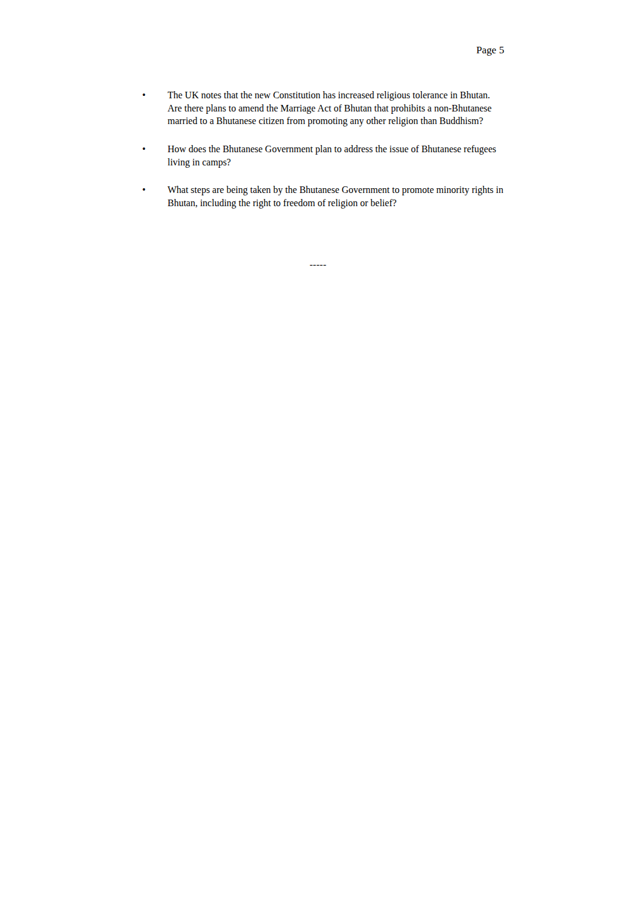Page 5
The UK notes that the new Constitution has increased religious tolerance in Bhutan. Are there plans to amend the Marriage Act of Bhutan that prohibits a non-Bhutanese married to a Bhutanese citizen from promoting any other religion than Buddhism?
How does the Bhutanese Government plan to address the issue of Bhutanese refugees living in camps?
What steps are being taken by the Bhutanese Government to promote minority rights in Bhutan, including the right to freedom of religion or belief?
-----